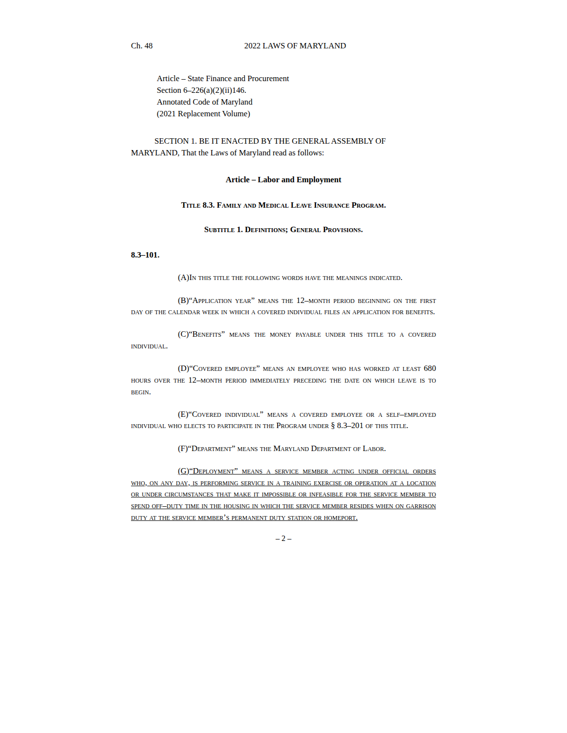Ch. 48
2022 LAWS OF MARYLAND
Article – State Finance and Procurement
Section 6–226(a)(2)(ii)146.
Annotated Code of Maryland
(2021 Replacement Volume)
SECTION 1. BE IT ENACTED BY THE GENERAL ASSEMBLY OF MARYLAND, That the Laws of Maryland read as follows:
Article – Labor and Employment
Title 8.3. Family and Medical Leave Insurance Program.
Subtitle 1. Definitions; General Provisions.
8.3–101.
(A) In this title the following words have the meanings indicated.
(B)“Application year” means the 12–month period beginning on the first day of the calendar week in which a covered individual files an application for benefits.
(C)“Benefits” means the money payable under this title to a covered individual.
(D)“Covered employee” means an employee who has worked at least 680 hours over the 12–month period immediately preceding the date on which leave is to begin.
(E)“Covered individual” means a covered employee or a self–employed individual who elects to participate in the Program under § 8.3–201 of this title.
(F)“Department” means the Maryland Department of Labor.
(G)“Deployment” means a service member acting under official orders who, on any day, is performing service in a training exercise or operation at a location or under circumstances that make it impossible or infeasible for the service member to spend off–duty time in the housing in which the service member resides when on garrison duty at the service member’s permanent duty station or homeport.
– 2 –